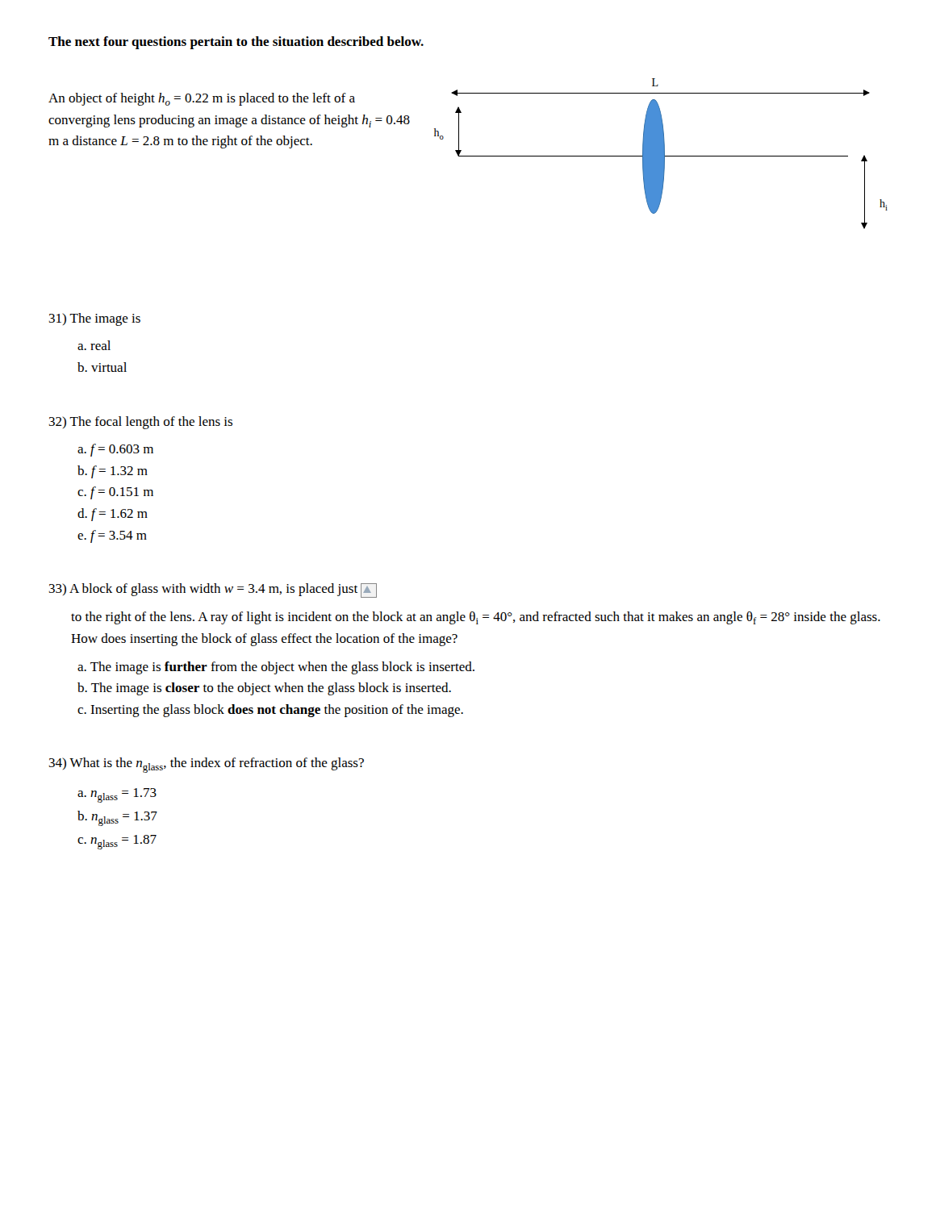The next four questions pertain to the situation described below.
An object of height ho = 0.22 m is placed to the left of a converging lens producing an image a distance of height hi = 0.48 m a distance L = 2.8 m to the right of the object.
L
ho
hi
31) The image is
a. real
b. virtual
32) The focal length of the lens is
a. f = 0.603 m
b. f = 1.32 m
c. f = 0.151 m
d. f = 1.62 m
e. f = 3.54 m
33) A block of glass with width w = 3.4 m, is placed just
to the right of the lens. A ray of light is incident on the block at an angle θi = 40°, and refracted such that it makes an angle θf = 28° inside the glass. How does inserting the block of glass effect the location of the image?
a. The image is further from the object when the glass block is inserted.
b. The image is closer to the object when the glass block is inserted.
c. Inserting the glass block does not change the position of the image.
34) What is the nglass, the index of refraction of the glass?
a. nglass = 1.73
b. nglass = 1.37
c. nglass = 1.87